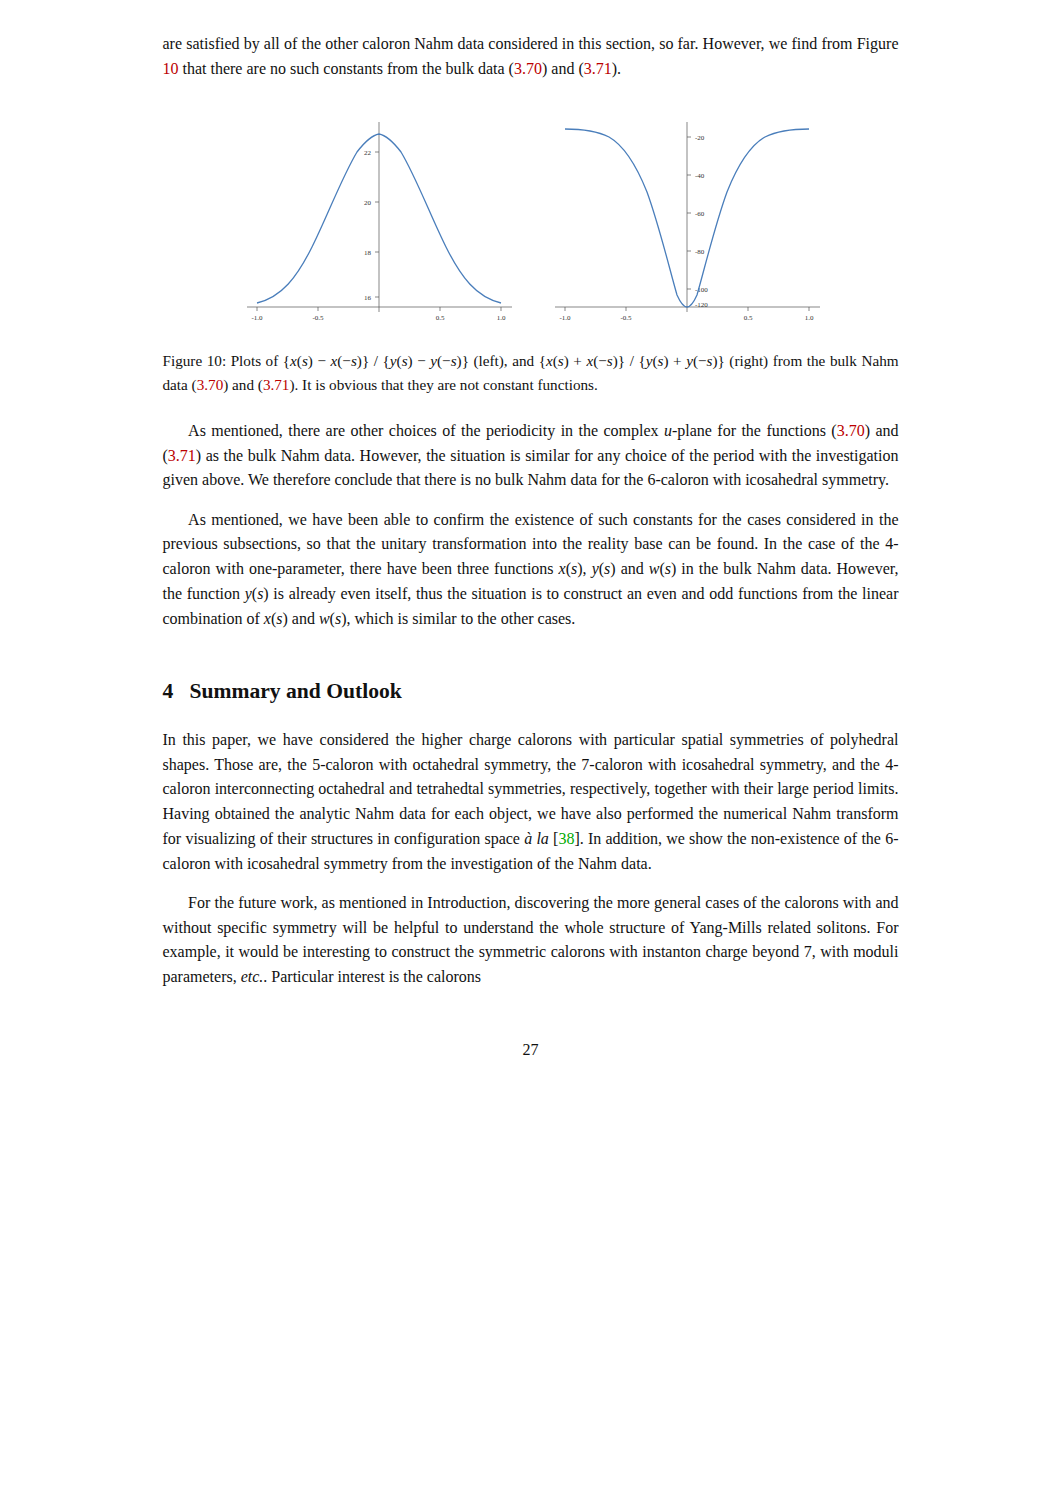are satisfied by all of the other caloron Nahm data considered in this section, so far. However, we find from Figure 10 that there are no such constants from the bulk data (3.70) and (3.71).
-1.0 -0.5 0.5 1.0 22 20 18 16 -1.0 -0.5 0.5 1.0 -20 -40 -60 -80 -100 -120
Figure 10: Plots of {x(s) − x(−s)} / {y(s) − y(−s)} (left), and {x(s) + x(−s)} / {y(s) + y(−s)} (right) from the bulk Nahm data (3.70) and (3.71). It is obvious that they are not constant functions.
As mentioned, there are other choices of the periodicity in the complex u-plane for the functions (3.70) and (3.71) as the bulk Nahm data. However, the situation is similar for any choice of the period with the investigation given above. We therefore conclude that there is no bulk Nahm data for the 6-caloron with icosahedral symmetry.
As mentioned, we have been able to confirm the existence of such constants for the cases considered in the previous subsections, so that the unitary transformation into the reality base can be found. In the case of the 4-caloron with one-parameter, there have been three functions x(s), y(s) and w(s) in the bulk Nahm data. However, the function y(s) is already even itself, thus the situation is to construct an even and odd functions from the linear combination of x(s) and w(s), which is similar to the other cases.
4 Summary and Outlook
In this paper, we have considered the higher charge calorons with particular spatial symmetries of polyhedral shapes. Those are, the 5-caloron with octahedral symmetry, the 7-caloron with icosahedral symmetry, and the 4-caloron interconnecting octahedral and tetrahedtal symmetries, respectively, together with their large period limits. Having obtained the analytic Nahm data for each object, we have also performed the numerical Nahm transform for visualizing of their structures in configuration space à la [38]. In addition, we show the non-existence of the 6-caloron with icosahedral symmetry from the investigation of the Nahm data.
For the future work, as mentioned in Introduction, discovering the more general cases of the calorons with and without specific symmetry will be helpful to understand the whole structure of Yang-Mills related solitons. For example, it would be interesting to construct the symmetric calorons with instanton charge beyond 7, with moduli parameters, etc.. Particular interest is the calorons
27